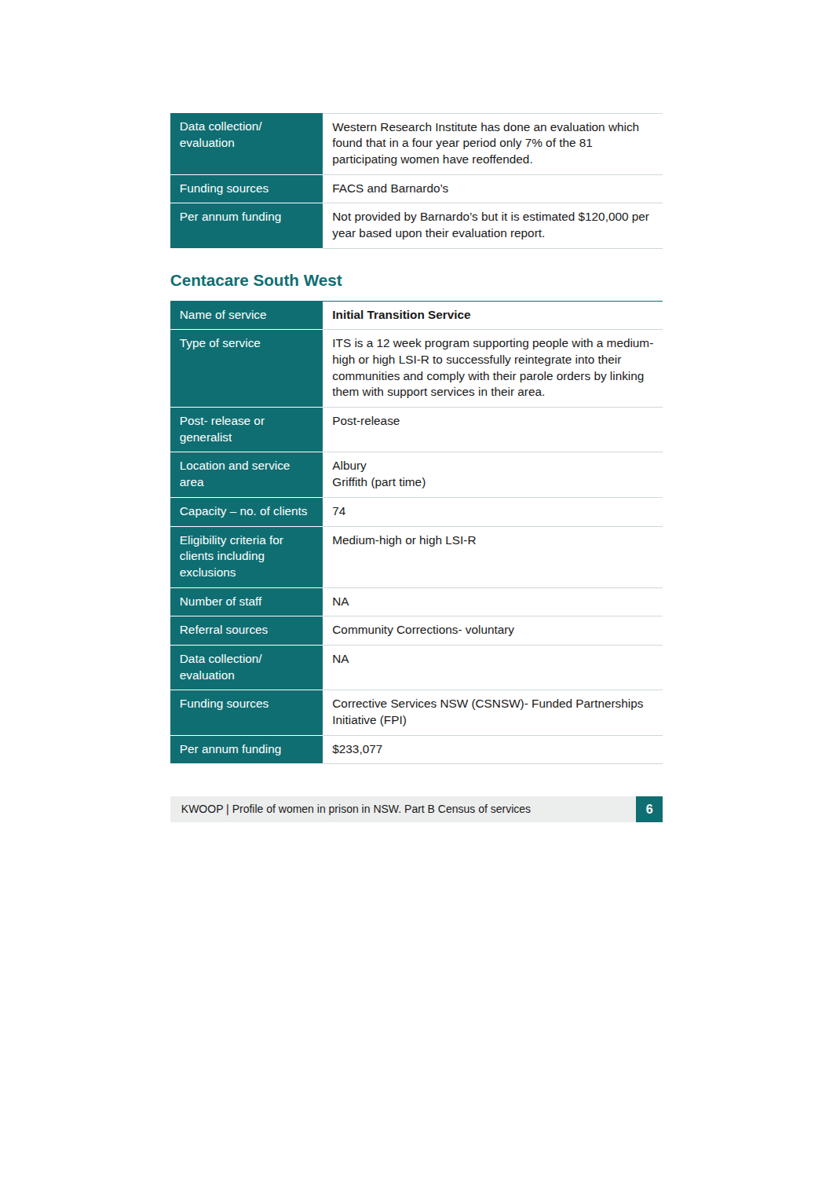| Data collection/ evaluation | Western Research Institute has done an evaluation which found that in a four year period only 7% of the 81 participating women have reoffended. |
| Funding sources | FACS and Barnardo’s |
| Per annum funding | Not provided by Barnardo’s but it is estimated $120,000 per year based upon their evaluation report. |
Centacare South West
| Name of service | Initial Transition Service |
| Type of service | ITS is a 12 week program supporting people with a medium-high or high LSI-R to successfully reintegrate into their communities and comply with their parole orders by linking them with support services in their area. |
| Post- release or generalist | Post-release |
| Location and service area | Albury Griffith (part time) |
| Capacity – no. of clients | 74 |
| Eligibility criteria for clients including exclusions | Medium-high or high LSI-R |
| Number of staff | NA |
| Referral sources | Community Corrections- voluntary |
| Data collection/ evaluation | NA |
| Funding sources | Corrective Services NSW (CSNSW)- Funded Partnerships Initiative (FPI) |
| Per annum funding | $233,077 |
KWOOP | Profile of women in prison in NSW. Part B Census of services
6